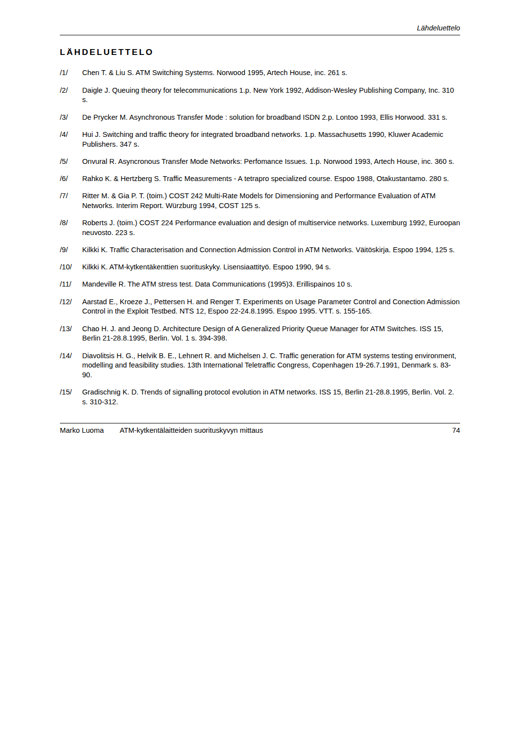Lähdeluettelo
LÄHDELUETTELO
/1/Chen T. & Liu S. ATM Switching Systems. Norwood 1995, Artech House, inc. 261 s.
/2/Daigle J. Queuing theory for telecommunications 1.p. New York 1992, Addison-Wesley Publishing Company, Inc. 310 s.
/3/De Prycker M. Asynchronous Transfer Mode : solution for broadband ISDN 2.p. Lontoo 1993, Ellis Horwood. 331 s.
/4/Hui J. Switching and traffic theory for integrated broadband networks. 1.p. Massachusetts 1990, Kluwer Academic Publishers. 347 s.
/5/Onvural R. Asyncronous Transfer Mode Networks: Perfomance Issues. 1.p. Norwood 1993, Artech House, inc. 360 s.
/6/Rahko K. & Hertzberg S. Traffic Measurements - A tetrapro specialized course. Espoo 1988, Otakustantamo. 280 s.
/7/Ritter M. & Gia P. T. (toim.) COST 242 Multi-Rate Models for Dimensioning and Performance Evaluation of ATM Networks. Interim Report. Würzburg 1994, COST 125 s.
/8/Roberts J. (toim.) COST 224 Performance evaluation and design of multiservice networks. Luxemburg 1992, Euroopan neuvosto. 223 s.
/9/Kilkki K. Traffic Characterisation and Connection Admission Control in ATM Networks. Väitöskirja. Espoo 1994, 125 s.
/10/Kilkki K. ATM-kytkentäkenttien suorituskyky. Lisensiaattityö. Espoo 1990, 94 s.
/11/Mandeville R. The ATM stress test. Data Communications (1995)3. Erillispainos 10 s.
/12/Aarstad E., Kroeze J., Pettersen H. and Renger T. Experiments on Usage Parameter Control and Conection Admission Control in the Exploit Testbed. NTS 12, Espoo 22-24.8.1995. Espoo 1995. VTT. s. 155-165.
/13/Chao H. J. and Jeong D. Architecture Design of A Generalized Priority Queue Manager for ATM Switches. ISS 15, Berlin 21-28.8.1995, Berlin. Vol. 1 s. 394-398.
/14/Diavolitsis H. G., Helvik B. E., Lehnert R. and Michelsen J. C. Traffic generation for ATM systems testing environment, modelling and feasibility studies. 13th International Teletraffic Congress, Copenhagen 19-26.7.1991, Denmark s. 83-90.
/15/Gradischnig K. D. Trends of signalling protocol evolution in ATM networks. ISS 15, Berlin 21-28.8.1995, Berlin. Vol. 2. s. 310-312.
Marko Luoma ATM-kytkentälaitteiden suorituskyvyn mittaus 74